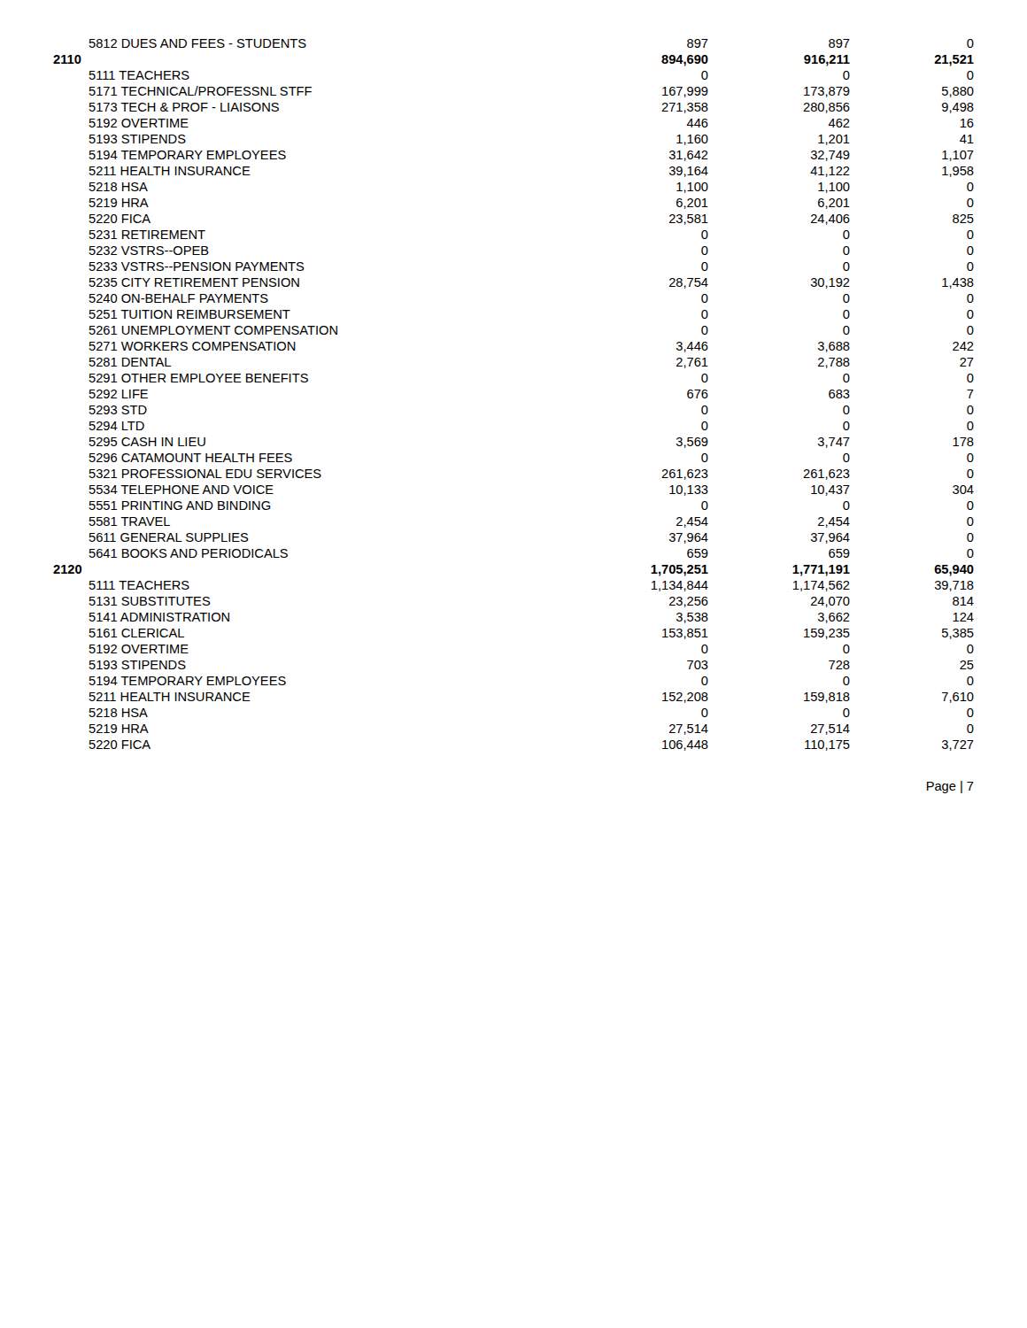| 5812 DUES AND FEES - STUDENTS | 897 | 897 | 0 |
| 2110 | 894,690 | 916,211 | 21,521 |
| 5111 TEACHERS | 0 | 0 | 0 |
| 5171 TECHNICAL/PROFESSNL STFF | 167,999 | 173,879 | 5,880 |
| 5173 TECH & PROF - LIAISONS | 271,358 | 280,856 | 9,498 |
| 5192 OVERTIME | 446 | 462 | 16 |
| 5193 STIPENDS | 1,160 | 1,201 | 41 |
| 5194 TEMPORARY EMPLOYEES | 31,642 | 32,749 | 1,107 |
| 5211 HEALTH INSURANCE | 39,164 | 41,122 | 1,958 |
| 5218 HSA | 1,100 | 1,100 | 0 |
| 5219 HRA | 6,201 | 6,201 | 0 |
| 5220 FICA | 23,581 | 24,406 | 825 |
| 5231 RETIREMENT | 0 | 0 | 0 |
| 5232 VSTRS--OPEB | 0 | 0 | 0 |
| 5233 VSTRS--PENSION PAYMENTS | 0 | 0 | 0 |
| 5235 CITY RETIREMENT PENSION | 28,754 | 30,192 | 1,438 |
| 5240 ON-BEHALF PAYMENTS | 0 | 0 | 0 |
| 5251 TUITION REIMBURSEMENT | 0 | 0 | 0 |
| 5261 UNEMPLOYMENT COMPENSATION | 0 | 0 | 0 |
| 5271 WORKERS COMPENSATION | 3,446 | 3,688 | 242 |
| 5281 DENTAL | 2,761 | 2,788 | 27 |
| 5291 OTHER EMPLOYEE BENEFITS | 0 | 0 | 0 |
| 5292 LIFE | 676 | 683 | 7 |
| 5293 STD | 0 | 0 | 0 |
| 5294 LTD | 0 | 0 | 0 |
| 5295 CASH IN LIEU | 3,569 | 3,747 | 178 |
| 5296 CATAMOUNT HEALTH FEES | 0 | 0 | 0 |
| 5321 PROFESSIONAL EDU SERVICES | 261,623 | 261,623 | 0 |
| 5534 TELEPHONE AND VOICE | 10,133 | 10,437 | 304 |
| 5551 PRINTING AND BINDING | 0 | 0 | 0 |
| 5581 TRAVEL | 2,454 | 2,454 | 0 |
| 5611 GENERAL SUPPLIES | 37,964 | 37,964 | 0 |
| 5641 BOOKS AND PERIODICALS | 659 | 659 | 0 |
| 2120 | 1,705,251 | 1,771,191 | 65,940 |
| 5111 TEACHERS | 1,134,844 | 1,174,562 | 39,718 |
| 5131 SUBSTITUTES | 23,256 | 24,070 | 814 |
| 5141 ADMINISTRATION | 3,538 | 3,662 | 124 |
| 5161 CLERICAL | 153,851 | 159,235 | 5,385 |
| 5192 OVERTIME | 0 | 0 | 0 |
| 5193 STIPENDS | 703 | 728 | 25 |
| 5194 TEMPORARY EMPLOYEES | 0 | 0 | 0 |
| 5211 HEALTH INSURANCE | 152,208 | 159,818 | 7,610 |
| 5218 HSA | 0 | 0 | 0 |
| 5219 HRA | 27,514 | 27,514 | 0 |
| 5220 FICA | 106,448 | 110,175 | 3,727 |
Page | 7